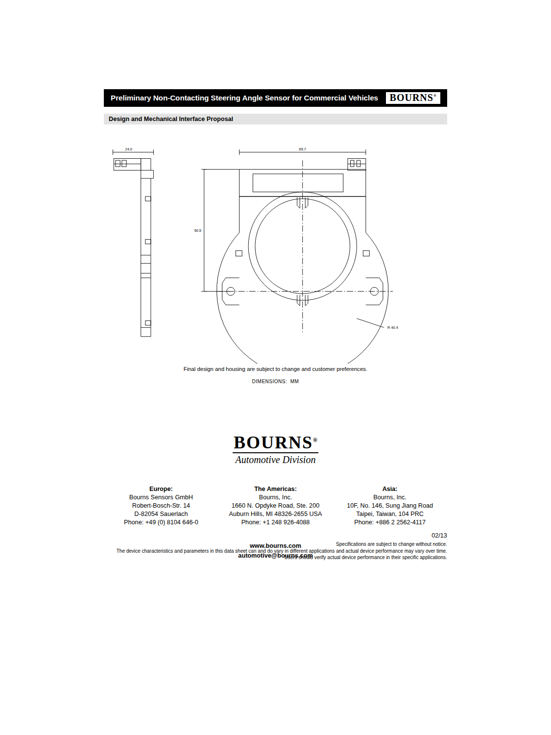Preliminary Non-Contacting Steering Angle Sensor for Commercial Vehicles
BOURNS®
Design and Mechanical Interface Proposal
24.0 65.7 50.5 R 40.4
Final design and housing are subject to change and customer preferences.
DIMENSIONS: MM
BOURNS®
Automotive Division
Europe:
Bourns Sensors GmbH
Robert-Bosch-Str. 14
D-82054 Sauerlach
Phone: +49 (0) 8104 646-0
The Americas:
Bourns, Inc.
1660 N. Opdyke Road, Ste. 200
Auburn Hills, MI 48326-2655 USA
Phone: +1 248 926-4088
Asia:
Bourns, Inc.
10F, No. 146, Sung Jiang Road
Taipei, Taiwan, 104 PRC
Phone: +886 2 2562-4117
www.bourns.com
automotive@bourns.com
02/13
Specifications are subject to change without notice.
The device characteristics and parameters in this data sheet can and do vary in different applications and actual device performance may vary over time.
Users should verify actual device performance in their specific applications.